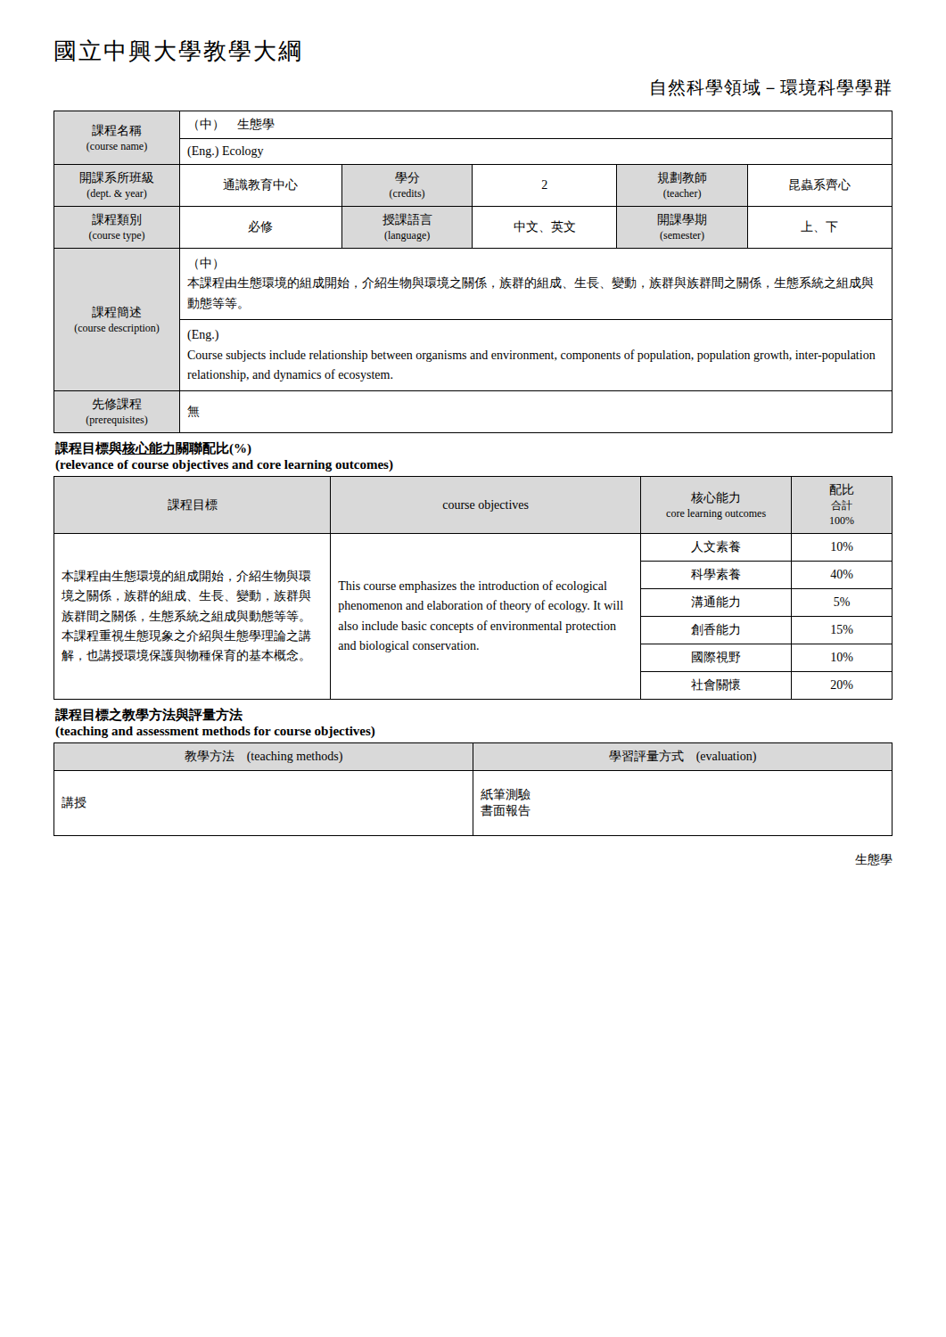國立中興大學教學大綱
自然科學領域－環境科學學群
| 課程名稱 (course name) | （中） 生態學 |
| (Eng.) Ecology |
| 開課系所班級 (dept. & year) | 通識教育中心 | 學分 (credits) | 2 | 規劃教師 (teacher) | 昆蟲系齊心 |
| 課程類別 (course type) | 必修 | 授課語言 (language) | 中文、英文 | 開課學期 (semester) | 上、下 |
| 課程簡述 (course description) | （中） 本課程由生態環境的組成開始，介紹生物與環境之關係，族群的組成、生長、變動，族群與族群間之關係，生態系統之組成與動態等等。 |
| (Eng.) Course subjects include relationship between organisms and environment, components of population, population growth, inter-population relationship, and dynamics of ecosystem. |
| 先修課程 (prerequisites) | 無 |
課程目標與核心能力關聯配比(%)
(relevance of course objectives and core learning outcomes)
| 課程目標 | course objectives | 核心能力 core learning outcomes | 配比 合計 100% |
| 本課程由生態環境的組成開始，介紹生物與環境之關係，族群的組成、生長、變動，族群與族群間之關係，生態系統之組成與動態等等。本課程重視生態現象之介紹與生態學理論之講解，也講授環境保護與物種保育的基本概念。 | This course emphasizes the introduction of ecological phenomenon and elaboration of theory of ecology. It will also include basic concepts of environmental protection and biological conservation. | 人文素養 | 10% |
| 科學素養 | 40% |
| 溝通能力 | 5% |
| 創香能力 | 15% |
| 國際視野 | 10% |
| 社會關懷 | 20% |
課程目標之教學方法與評量方法
(teaching and assessment methods for course objectives)
| 教學方法 (teaching methods) | 學習評量方式 (evaluation) |
| 講授 | 紙筆測驗 書面報告 |
生態學